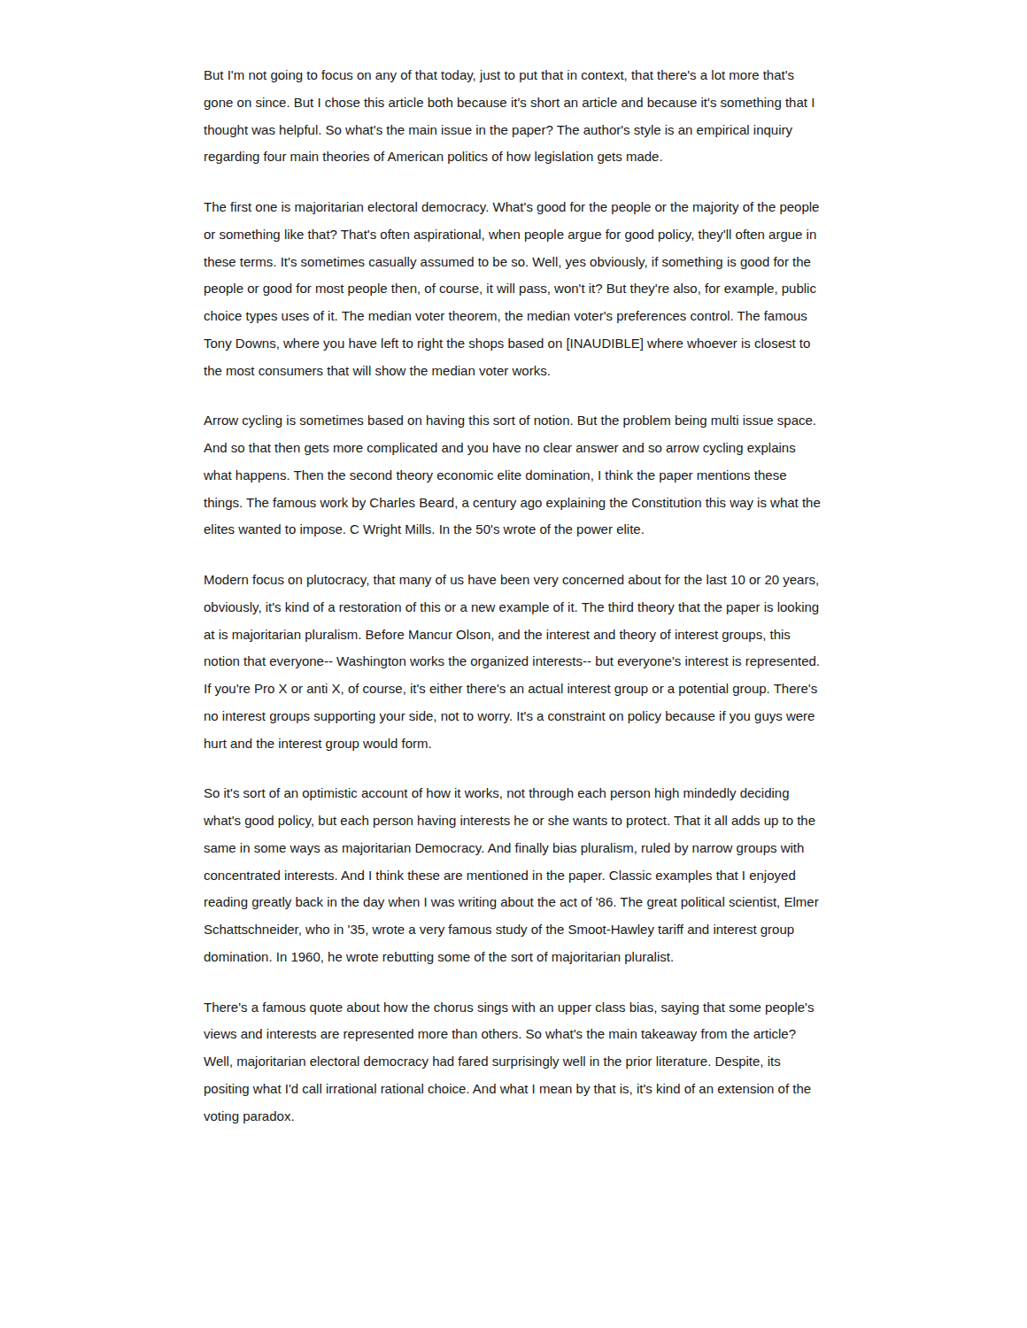But I'm not going to focus on any of that today, just to put that in context, that there's a lot more that's gone on since. But I chose this article both because it's short an article and because it's something that I thought was helpful. So what's the main issue in the paper? The author's style is an empirical inquiry regarding four main theories of American politics of how legislation gets made.
The first one is majoritarian electoral democracy. What's good for the people or the majority of the people or something like that? That's often aspirational, when people argue for good policy, they'll often argue in these terms. It's sometimes casually assumed to be so. Well, yes obviously, if something is good for the people or good for most people then, of course, it will pass, won't it? But they're also, for example, public choice types uses of it. The median voter theorem, the median voter's preferences control. The famous Tony Downs, where you have left to right the shops based on [INAUDIBLE] where whoever is closest to the most consumers that will show the median voter works.
Arrow cycling is sometimes based on having this sort of notion. But the problem being multi issue space. And so that then gets more complicated and you have no clear answer and so arrow cycling explains what happens. Then the second theory economic elite domination, I think the paper mentions these things. The famous work by Charles Beard, a century ago explaining the Constitution this way is what the elites wanted to impose. C Wright Mills. In the 50's wrote of the power elite.
Modern focus on plutocracy, that many of us have been very concerned about for the last 10 or 20 years, obviously, it's kind of a restoration of this or a new example of it. The third theory that the paper is looking at is majoritarian pluralism. Before Mancur Olson, and the interest and theory of interest groups, this notion that everyone-- Washington works the organized interests-- but everyone's interest is represented. If you're Pro X or anti X, of course, it's either there's an actual interest group or a potential group. There's no interest groups supporting your side, not to worry. It's a constraint on policy because if you guys were hurt and the interest group would form.
So it's sort of an optimistic account of how it works, not through each person high mindedly deciding what's good policy, but each person having interests he or she wants to protect. That it all adds up to the same in some ways as majoritarian Democracy. And finally bias pluralism, ruled by narrow groups with concentrated interests. And I think these are mentioned in the paper. Classic examples that I enjoyed reading greatly back in the day when I was writing about the act of '86. The great political scientist, Elmer Schattschneider, who in '35, wrote a very famous study of the Smoot-Hawley tariff and interest group domination. In 1960, he wrote rebutting some of the sort of majoritarian pluralist.
There's a famous quote about how the chorus sings with an upper class bias, saying that some people's views and interests are represented more than others. So what's the main takeaway from the article? Well, majoritarian electoral democracy had fared surprisingly well in the prior literature. Despite, its positing what I'd call irrational rational choice. And what I mean by that is, it's kind of an extension of the voting paradox.